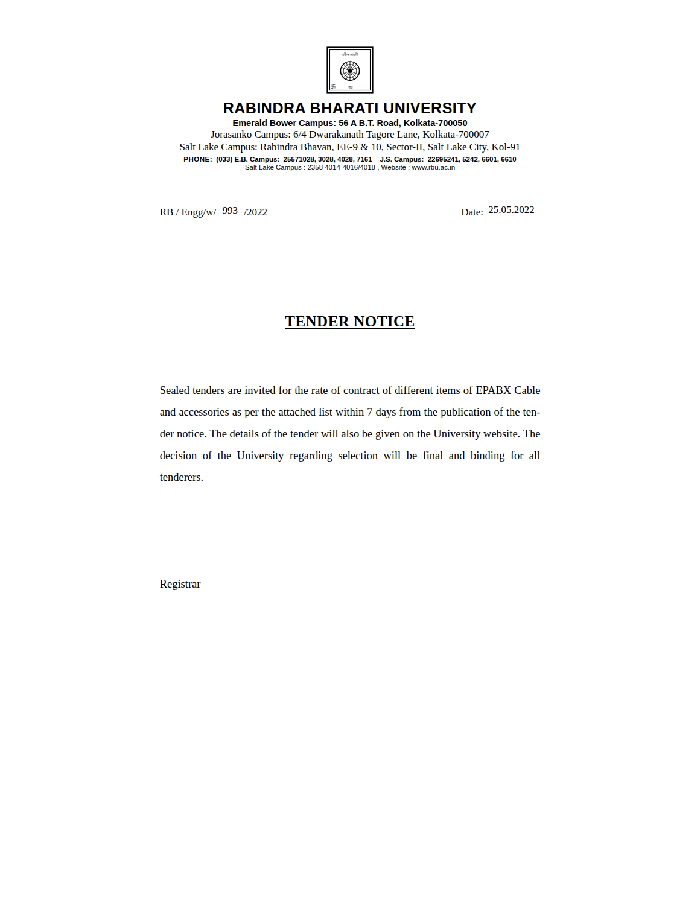রবীন্দ্র ভারতী শান্তি 卐
RABINDRA BHARATI UNIVERSITY
Emerald Bower Campus: 56 A B.T. Road, Kolkata-700050
Jorasanko Campus: 6/4 Dwarakanath Tagore Lane, Kolkata-700007
Salt Lake Campus: Rabindra Bhavan, EE-9 & 10, Sector-II, Salt Lake City, Kol-91
PHONE: (033) E.B. Campus: 25571028, 3028, 4028, 7161 J.S. Campus: 22695241, 5242, 6601, 6610
Salt Lake Campus : 2358 4014-4016/4018 , Website : www.rbu.ac.in
RB / Engg/w/ 993 /2022
Date: 25.05.2022
TENDER NOTICE
Sealed tenders are invited for the rate of contract of different items of EPABX Cable and accessories as per the attached list within 7 days from the publication of the tender notice. The details of the tender will also be given on the University website. The decision of the University regarding selection will be final and binding for all tenderers.
Registrar